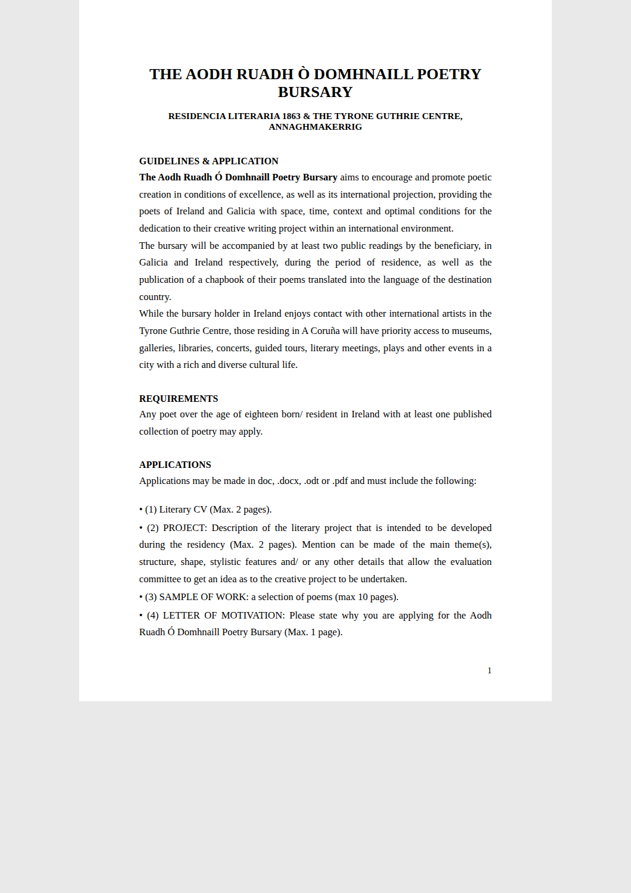THE AODH RUADH Ò DOMHNAILL POETRY BURSARY
RESIDENCIA LITERARIA 1863 & THE TYRONE GUTHRIE CENTRE, ANNAGHMAKERRIG
GUIDELINES & APPLICATION
The Aodh Ruadh Ó Domhnaill Poetry Bursary aims to encourage and promote poetic creation in conditions of excellence, as well as its international projection, providing the poets of Ireland and Galicia with space, time, context and optimal conditions for the dedication to their creative writing project within an international environment.
The bursary will be accompanied by at least two public readings by the beneficiary, in Galicia and Ireland respectively, during the period of residence, as well as the publication of a chapbook of their poems translated into the language of the destination country.
While the bursary holder in Ireland enjoys contact with other international artists in the Tyrone Guthrie Centre, those residing in A Coruña will have priority access to museums, galleries, libraries, concerts, guided tours, literary meetings, plays and other events in a city with a rich and diverse cultural life.
REQUIREMENTS
Any poet over the age of eighteen born/ resident in Ireland with at least one published collection of poetry may apply.
APPLICATIONS
Applications may be made in doc, .docx, .odt or .pdf and must include the following:
(1) Literary CV (Max. 2 pages).
(2) PROJECT: Description of the literary project that is intended to be developed during the residency (Max. 2 pages). Mention can be made of the main theme(s), structure, shape, stylistic features and/ or any other details that allow the evaluation committee to get an idea as to the creative project to be undertaken.
(3) SAMPLE OF WORK: a selection of poems (max 10 pages).
(4) LETTER OF MOTIVATION: Please state why you are applying for the Aodh Ruadh Ó Domhnaill Poetry Bursary (Max. 1 page).
1